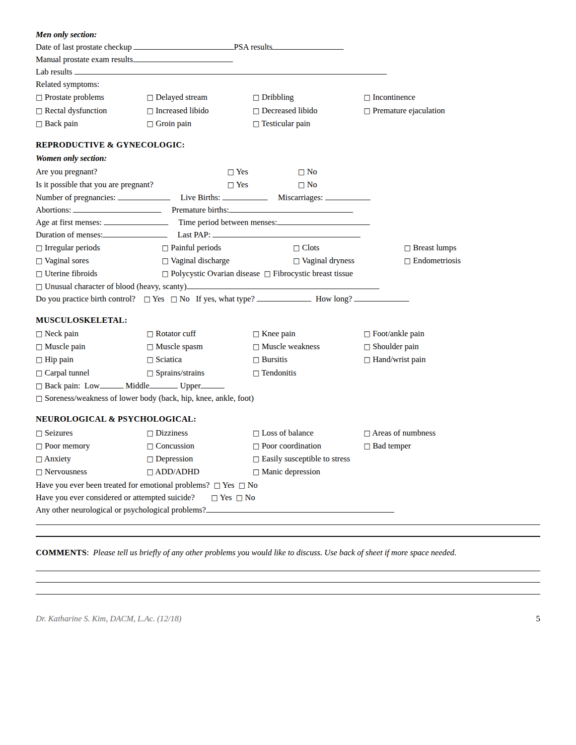Men only section:
Date of last prostate checkup PSA results
Manual prostate exam results
Lab results
Related symptoms:
| □ Prostate problems | □ Delayed stream | □ Dribbling | □ Incontinence |
| □ Rectal dysfunction | □ Increased libido | □ Decreased libido | □ Premature ejaculation |
| □ Back pain | □ Groin pain | □ Testicular pain | |
REPRODUCTIVE & GYNECOLOGIC:
Women only section:
| Are you pregnant? | □ Yes | □ No |
| Is it possible that you are pregnant? | □ Yes | □ No |
Number of pregnancies: Live Births: Miscarriages:
Abortions: Premature births:
Age at first menses: Time period between menses:
Duration of menses: Last PAP:
| □ Irregular periods | □ Painful periods | □ Clots | □ Breast lumps |
| □ Vaginal sores | □ Vaginal discharge | □ Vaginal dryness | □ Endometriosis |
| □ Uterine fibroids | □ Polycystic Ovarian disease □ Fibrocystic breast tissue | |
□ Unusual character of blood (heavy, scanty)
Do you practice birth control? □ Yes □ No If yes, what type? How long?
MUSCULOSKELETAL:
| □ Neck pain | □ Rotator cuff | □ Knee pain | □ Foot/ankle pain |
| □ Muscle pain | □ Muscle spasm | □ Muscle weakness | □ Shoulder pain |
| □ Hip pain | □ Sciatica | □ Bursitis | □ Hand/wrist pain |
| □ Carpal tunnel | □ Sprains/strains | □ Tendonitis | |
□ Back pain: Low Middle Upper
□ Soreness/weakness of lower body (back, hip, knee, ankle, foot)
NEUROLOGICAL & PSYCHOLOGICAL:
| □ Seizures | □ Dizziness | □ Loss of balance | □ Areas of numbness |
| □ Poor memory | □ Concussion | □ Poor coordination | □ Bad temper |
| □ Anxiety | □ Depression | □ Easily susceptible to stress |
| □ Nervousness | □ ADD/ADHD | □ Manic depression | |
Have you ever been treated for emotional problems? □ Yes □ No
Have you ever considered or attempted suicide? □ Yes □ No
Any other neurological or psychological problems?
COMMENTS: Please tell us briefly of any other problems you would like to discuss. Use back of sheet if more space needed.
Dr. Katharine S. Kim, DACM, L.Ac. (12/18)
5